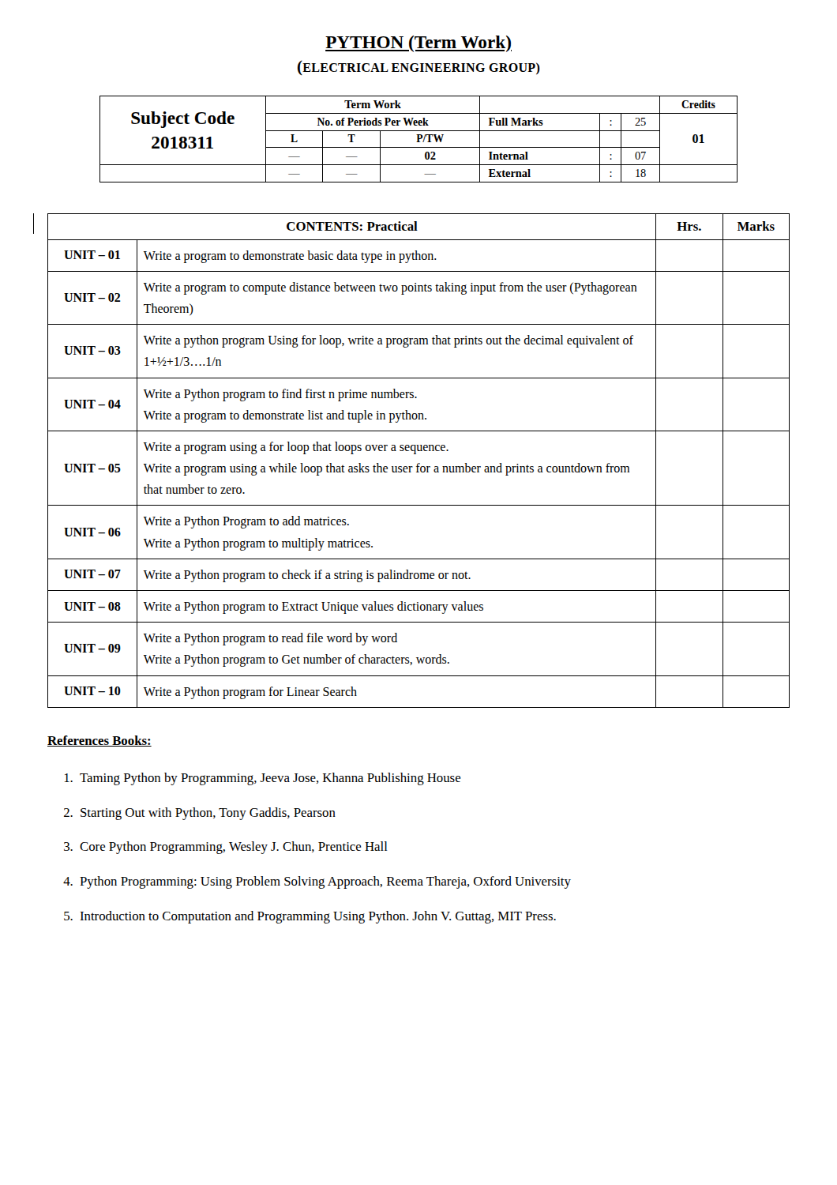PYTHON (Term Work)
(ELECTRICAL ENGINEERING GROUP)
| Subject Code 2018311 | Term Work | | Credits |
| No. of Periods Per Week | Full Marks | : | 25 | 01 |
| L | T | P/TW | | | |
| — | — | 02 | Internal | : | 07 |
| | — | — | — | External | : | 18 | |
| CONTENTS: Practical | Hrs. | Marks |
| --- | --- | --- |
| UNIT – 01 | Write a program to demonstrate basic data type in python. | | |
| UNIT – 02 | Write a program to compute distance between two points taking input from the user (Pythagorean Theorem) | | |
| UNIT – 03 | Write a python program Using for loop, write a program that prints out the decimal equivalent of 1+½+1/3….1/n | | |
| UNIT – 04 | Write a Python program to find first n prime numbers. Write a program to demonstrate list and tuple in python. | | |
| UNIT – 05 | Write a program using a for loop that loops over a sequence. Write a program using a while loop that asks the user for a number and prints a countdown from that number to zero. | | |
| UNIT – 06 | Write a Python Program to add matrices. Write a Python program to multiply matrices. | | |
| UNIT – 07 | Write a Python program to check if a string is palindrome or not. | | |
| UNIT – 08 | Write a Python program to Extract Unique values dictionary values | | |
| UNIT – 09 | Write a Python program to read file word by word Write a Python program to Get number of characters, words. | | |
| UNIT – 10 | Write a Python program for Linear Search | | |
References Books:
Taming Python by Programming, Jeeva Jose, Khanna Publishing House
Starting Out with Python, Tony Gaddis, Pearson
Core Python Programming, Wesley J. Chun, Prentice Hall
Python Programming: Using Problem Solving Approach, Reema Thareja, Oxford University
Introduction to Computation and Programming Using Python. John V. Guttag, MIT Press.